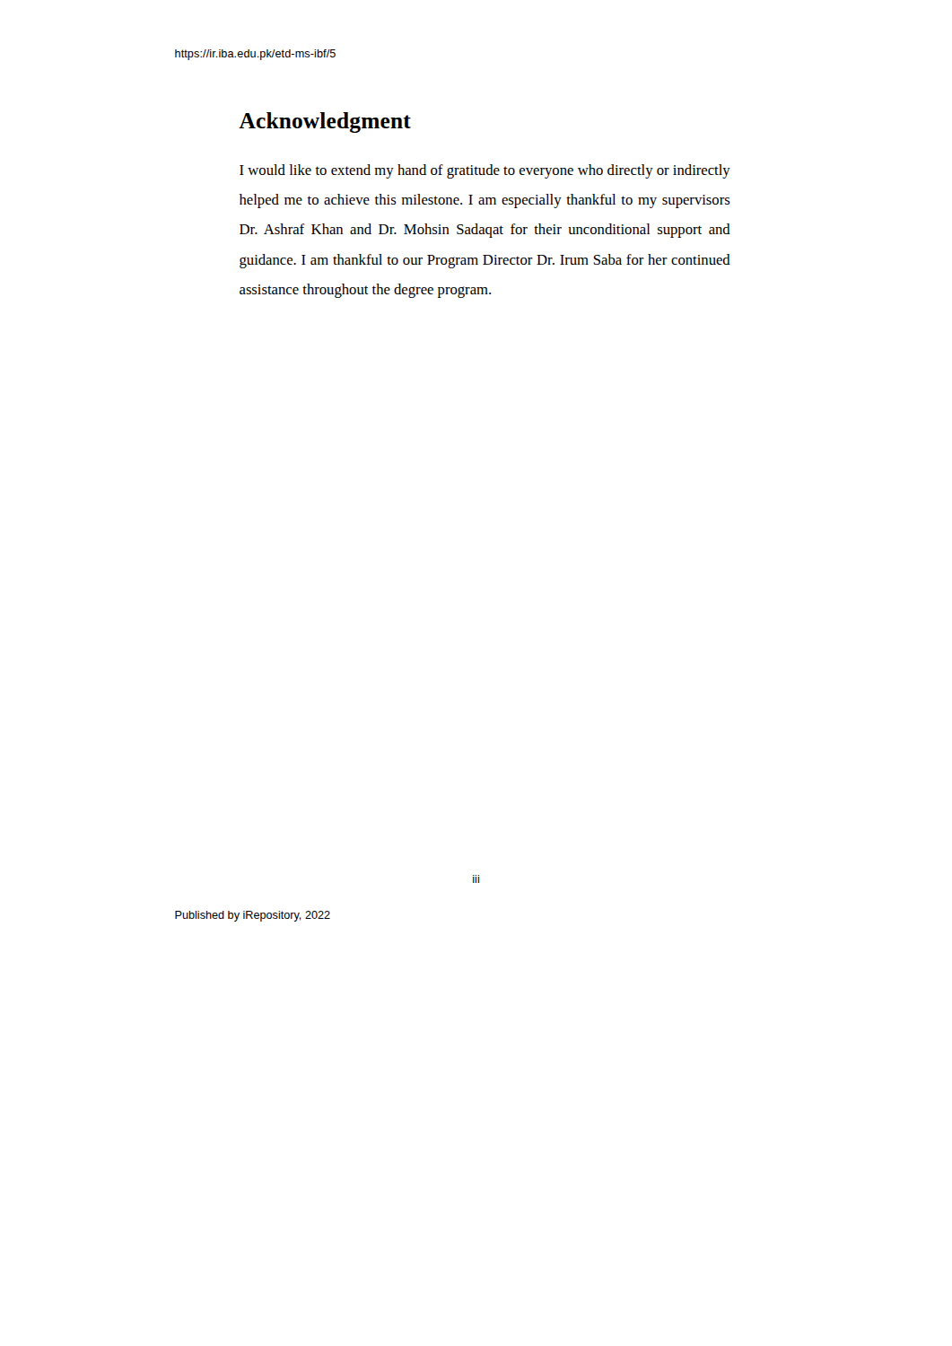https://ir.iba.edu.pk/etd-ms-ibf/5
Acknowledgment
I would like to extend my hand of gratitude to everyone who directly or indirectly helped me to achieve this milestone. I am especially thankful to my supervisors Dr. Ashraf Khan and Dr. Mohsin Sadaqat for their unconditional support and guidance. I am thankful to our Program Director Dr. Irum Saba for her continued assistance throughout the degree program.
iii
Published by iRepository, 2022